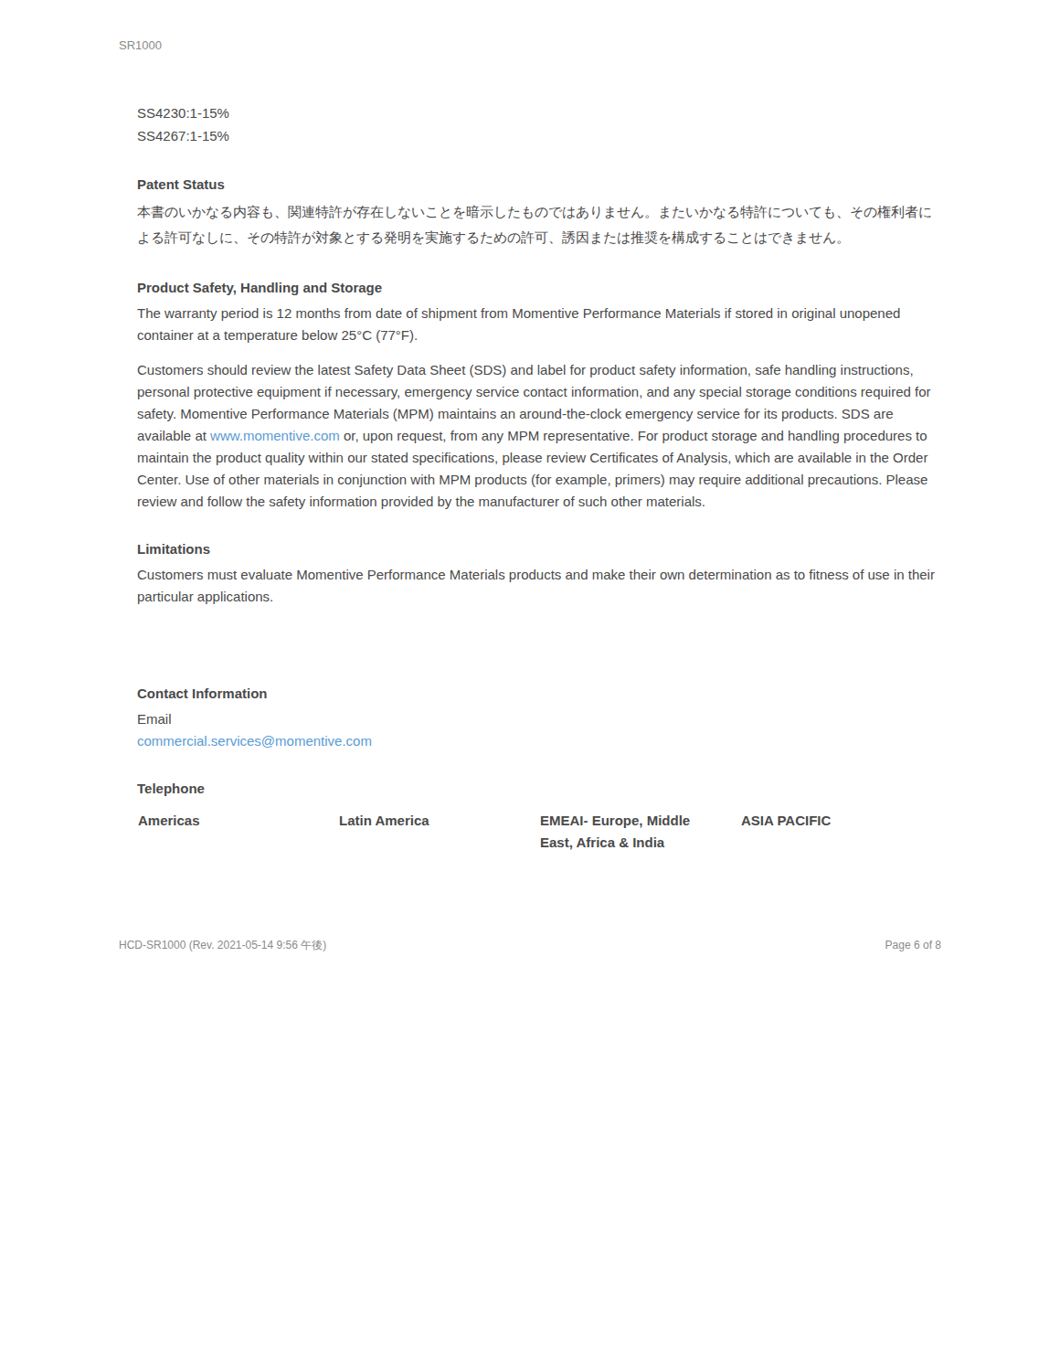SR1000
SS4230:1-15%
SS4267:1-15%
Patent Status
本書のいかなる内容も、関連特許が存在しないことを暗示したものではありません。またいかなる特許についても、その権利者による許可なしに、その特許が対象とする発明を実施するための許可、誘因または推奨を構成することはできません。
Product Safety, Handling and Storage
The warranty period is 12 months from date of shipment from Momentive Performance Materials if stored in original unopened container at a temperature below 25°C (77°F).
Customers should review the latest Safety Data Sheet (SDS) and label for product safety information, safe handling instructions, personal protective equipment if necessary, emergency service contact information, and any special storage conditions required for safety. Momentive Performance Materials (MPM) maintains an around-the-clock emergency service for its products. SDS are available at www.momentive.com or, upon request, from any MPM representative. For product storage and handling procedures to maintain the product quality within our stated specifications, please review Certificates of Analysis, which are available in the Order Center. Use of other materials in conjunction with MPM products (for example, primers) may require additional precautions. Please review and follow the safety information provided by the manufacturer of such other materials.
Limitations
Customers must evaluate Momentive Performance Materials products and make their own determination as to fitness of use in their particular applications.
Contact Information
Email
commercial.services@momentive.com
Telephone
| Americas | Latin America | EMEAI- Europe, Middle East, Africa & India | ASIA PACIFIC |
HCD-SR1000 (Rev. 2021-05-14 9:56 午後) Page 6 of 8